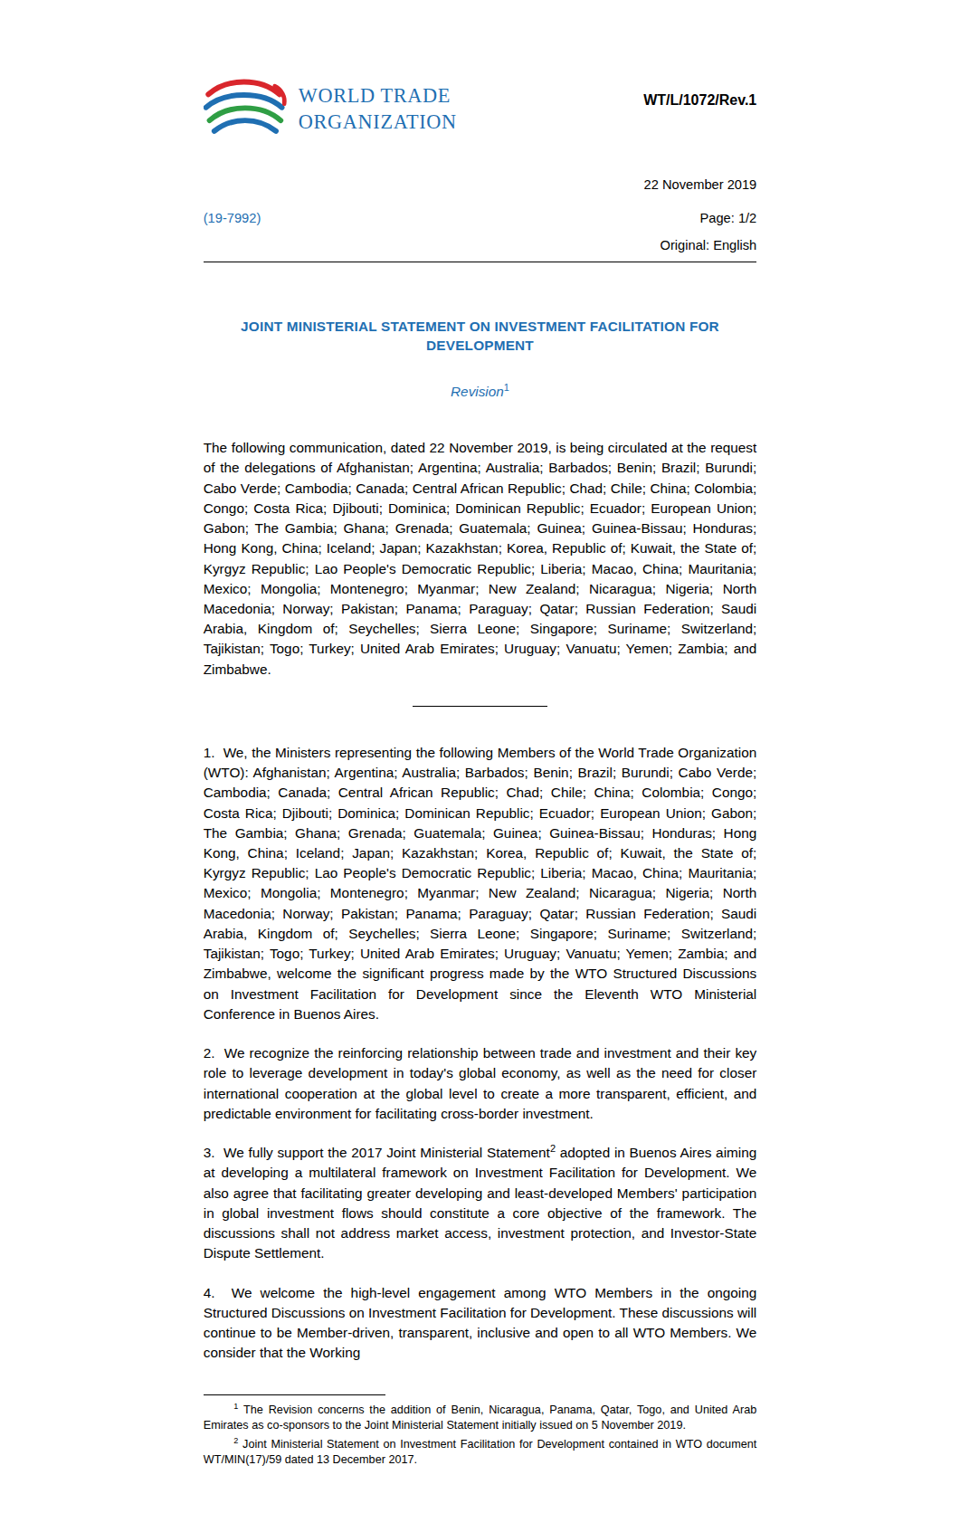WORLD TRADE ORGANIZATION
WT/L/1072/Rev.1
22 November 2019
(19-7992)
Page: 1/2
Original: English
JOINT MINISTERIAL STATEMENT ON INVESTMENT FACILITATION FOR DEVELOPMENT
Revision1
The following communication, dated 22 November 2019, is being circulated at the request of the delegations of Afghanistan; Argentina; Australia; Barbados; Benin; Brazil; Burundi; Cabo Verde; Cambodia; Canada; Central African Republic; Chad; Chile; China; Colombia; Congo; Costa Rica; Djibouti; Dominica; Dominican Republic; Ecuador; European Union; Gabon; The Gambia; Ghana; Grenada; Guatemala; Guinea; Guinea-Bissau; Honduras; Hong Kong, China; Iceland; Japan; Kazakhstan; Korea, Republic of; Kuwait, the State of; Kyrgyz Republic; Lao People's Democratic Republic; Liberia; Macao, China; Mauritania; Mexico; Mongolia; Montenegro; Myanmar; New Zealand; Nicaragua; Nigeria; North Macedonia; Norway; Pakistan; Panama; Paraguay; Qatar; Russian Federation; Saudi Arabia, Kingdom of; Seychelles; Sierra Leone; Singapore; Suriname; Switzerland; Tajikistan; Togo; Turkey; United Arab Emirates; Uruguay; Vanuatu; Yemen; Zambia; and Zimbabwe.
1. We, the Ministers representing the following Members of the World Trade Organization (WTO): Afghanistan; Argentina; Australia; Barbados; Benin; Brazil; Burundi; Cabo Verde; Cambodia; Canada; Central African Republic; Chad; Chile; China; Colombia; Congo; Costa Rica; Djibouti; Dominica; Dominican Republic; Ecuador; European Union; Gabon; The Gambia; Ghana; Grenada; Guatemala; Guinea; Guinea-Bissau; Honduras; Hong Kong, China; Iceland; Japan; Kazakhstan; Korea, Republic of; Kuwait, the State of; Kyrgyz Republic; Lao People's Democratic Republic; Liberia; Macao, China; Mauritania; Mexico; Mongolia; Montenegro; Myanmar; New Zealand; Nicaragua; Nigeria; North Macedonia; Norway; Pakistan; Panama; Paraguay; Qatar; Russian Federation; Saudi Arabia, Kingdom of; Seychelles; Sierra Leone; Singapore; Suriname; Switzerland; Tajikistan; Togo; Turkey; United Arab Emirates; Uruguay; Vanuatu; Yemen; Zambia; and Zimbabwe, welcome the significant progress made by the WTO Structured Discussions on Investment Facilitation for Development since the Eleventh WTO Ministerial Conference in Buenos Aires.
2. We recognize the reinforcing relationship between trade and investment and their key role to leverage development in today's global economy, as well as the need for closer international cooperation at the global level to create a more transparent, efficient, and predictable environment for facilitating cross-border investment.
3. We fully support the 2017 Joint Ministerial Statement2 adopted in Buenos Aires aiming at developing a multilateral framework on Investment Facilitation for Development. We also agree that facilitating greater developing and least-developed Members' participation in global investment flows should constitute a core objective of the framework. The discussions shall not address market access, investment protection, and Investor-State Dispute Settlement.
4. We welcome the high-level engagement among WTO Members in the ongoing Structured Discussions on Investment Facilitation for Development. These discussions will continue to be Member-driven, transparent, inclusive and open to all WTO Members. We consider that the Working
1 The Revision concerns the addition of Benin, Nicaragua, Panama, Qatar, Togo, and United Arab Emirates as co-sponsors to the Joint Ministerial Statement initially issued on 5 November 2019.
2 Joint Ministerial Statement on Investment Facilitation for Development contained in WTO document WT/MIN(17)/59 dated 13 December 2017.